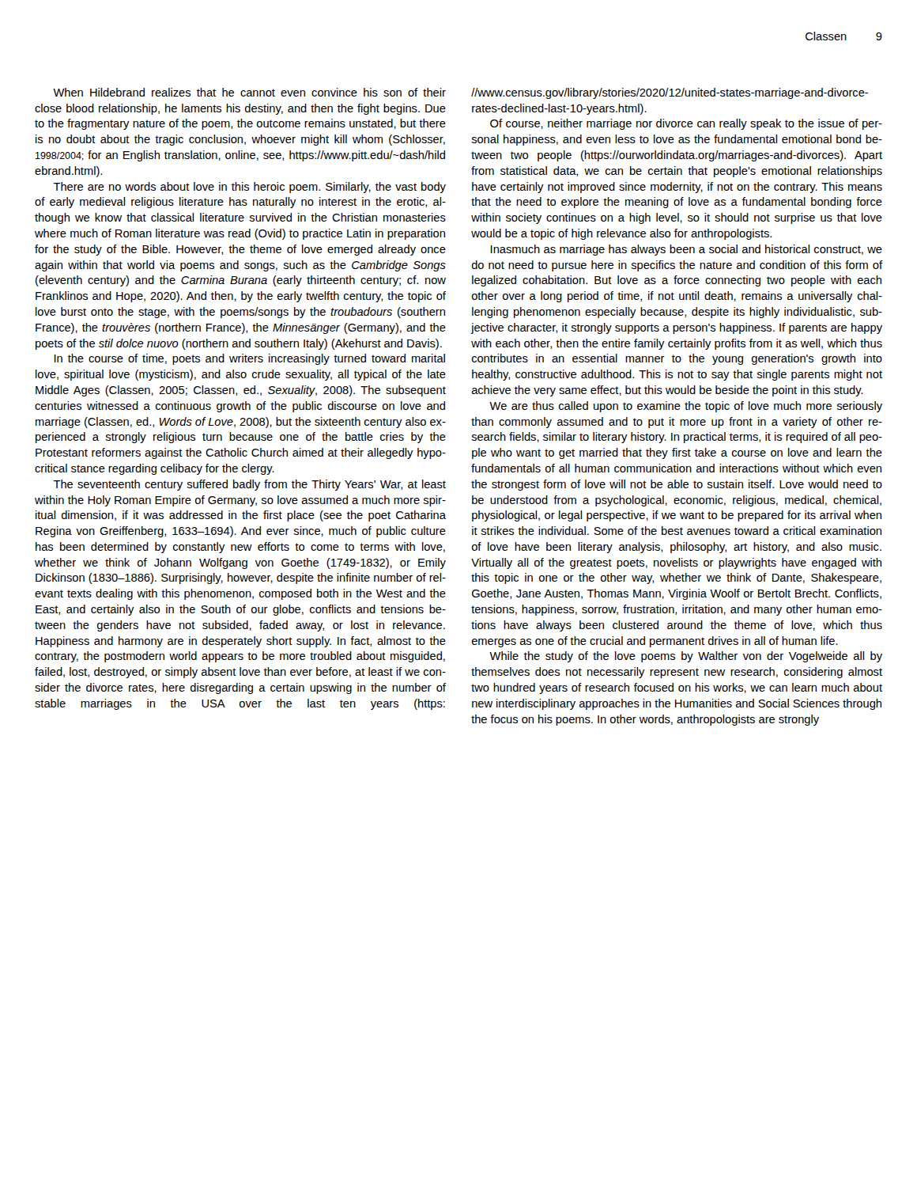Classen 9
When Hildebrand realizes that he cannot even convince his son of their close blood relationship, he laments his destiny, and then the fight begins. Due to the fragmentary nature of the poem, the outcome remains unstated, but there is no doubt about the tragic conclusion, whoever might kill whom (Schlosser, 1998/2004; for an English translation, online, see, https://www.pitt.edu/~dash/hildebrand.html).
There are no words about love in this heroic poem. Similarly, the vast body of early medieval religious literature has naturally no interest in the erotic, although we know that classical literature survived in the Christian monasteries where much of Roman literature was read (Ovid) to practice Latin in preparation for the study of the Bible. However, the theme of love emerged already once again within that world via poems and songs, such as the Cambridge Songs (eleventh century) and the Carmina Burana (early thirteenth century; cf. now Franklinos and Hope, 2020). And then, by the early twelfth century, the topic of love burst onto the stage, with the poems/songs by the troubadours (southern France), the trouvères (northern France), the Minnesänger (Germany), and the poets of the stil dolce nuovo (northern and southern Italy) (Akehurst and Davis).
In the course of time, poets and writers increasingly turned toward marital love, spiritual love (mysticism), and also crude sexuality, all typical of the late Middle Ages (Classen, 2005; Classen, ed., Sexuality, 2008). The subsequent centuries witnessed a continuous growth of the public discourse on love and marriage (Classen, ed., Words of Love, 2008), but the sixteenth century also experienced a strongly religious turn because one of the battle cries by the Protestant reformers against the Catholic Church aimed at their allegedly hypocritical stance regarding celibacy for the clergy.
The seventeenth century suffered badly from the Thirty Years' War, at least within the Holy Roman Empire of Germany, so love assumed a much more spiritual dimension, if it was addressed in the first place (see the poet Catharina Regina von Greiffenberg, 1633–1694). And ever since, much of public culture has been determined by constantly new efforts to come to terms with love, whether we think of Johann Wolfgang von Goethe (1749-1832), or Emily Dickinson (1830–1886). Surprisingly, however, despite the infinite number of relevant texts dealing with this phenomenon, composed both in the West and the East, and certainly also in the South of our globe, conflicts and tensions between the genders have not subsided, faded away, or lost in relevance. Happiness and harmony are in desperately short supply. In fact, almost to the contrary, the postmodern world appears to be more troubled about misguided, failed, lost, destroyed, or simply absent love than ever before, at least if we consider the divorce rates, here disregarding a certain upswing in the number of stable marriages in the USA over the last ten years (https: //www.census.gov/library/stories/2020/12/united-states-marriage-and-divorce-rates-declined-last-10-years.html).
Of course, neither marriage nor divorce can really speak to the issue of personal happiness, and even less to love as the fundamental emotional bond between two people (https://ourworldindata.org/marriages-and-divorces). Apart from statistical data, we can be certain that people's emotional relationships have certainly not improved since modernity, if not on the contrary. This means that the need to explore the meaning of love as a fundamental bonding force within society continues on a high level, so it should not surprise us that love would be a topic of high relevance also for anthropologists.
Inasmuch as marriage has always been a social and historical construct, we do not need to pursue here in specifics the nature and condition of this form of legalized cohabitation. But love as a force connecting two people with each other over a long period of time, if not until death, remains a universally challenging phenomenon especially because, despite its highly individualistic, subjective character, it strongly supports a person's happiness. If parents are happy with each other, then the entire family certainly profits from it as well, which thus contributes in an essential manner to the young generation's growth into healthy, constructive adulthood. This is not to say that single parents might not achieve the very same effect, but this would be beside the point in this study.
We are thus called upon to examine the topic of love much more seriously than commonly assumed and to put it more up front in a variety of other research fields, similar to literary history. In practical terms, it is required of all people who want to get married that they first take a course on love and learn the fundamentals of all human communication and interactions without which even the strongest form of love will not be able to sustain itself. Love would need to be understood from a psychological, economic, religious, medical, chemical, physiological, or legal perspective, if we want to be prepared for its arrival when it strikes the individual. Some of the best avenues toward a critical examination of love have been literary analysis, philosophy, art history, and also music. Virtually all of the greatest poets, novelists or playwrights have engaged with this topic in one or the other way, whether we think of Dante, Shakespeare, Goethe, Jane Austen, Thomas Mann, Virginia Woolf or Bertolt Brecht. Conflicts, tensions, happiness, sorrow, frustration, irritation, and many other human emotions have always been clustered around the theme of love, which thus emerges as one of the crucial and permanent drives in all of human life.
While the study of the love poems by Walther von der Vogelweide all by themselves does not necessarily represent new research, considering almost two hundred years of research focused on his works, we can learn much about new interdisciplinary approaches in the Humanities and Social Sciences through the focus on his poems. In other words, anthropologists are strongly